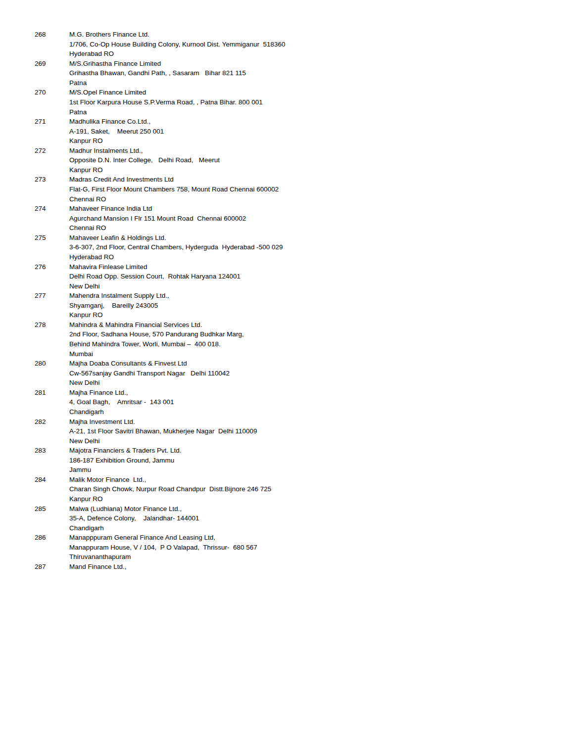| 268 | M.G. Brothers Finance Ltd. 1/706, Co-Op House Building Colony, Kurnool Dist. Yemmiganur 518360 Hyderabad RO |
| 269 | M/S.Grihastha Finance Limited Grihastha Bhawan, Gandhi Path, , Sasaram Bihar 821 115 Patna |
| 270 | M/S.Opel Finance Limited 1st Floor Karpura House S.P.Verma Road, , Patna Bihar. 800 001 Patna |
| 271 | Madhulika Finance Co.Ltd., A-191, Saket, Meerut 250 001 Kanpur RO |
| 272 | Madhur Instalments Ltd., Opposite D.N. Inter College, Delhi Road, Meerut Kanpur RO |
| 273 | Madras Credit And Investments Ltd Flat-G, First Floor Mount Chambers 758, Mount Road Chennai 600002 Chennai RO |
| 274 | Mahaveer Finance India Ltd Agurchand Mansion I Flr 151 Mount Road Chennai 600002 Chennai RO |
| 275 | Mahaveer Leafin & Holdings Ltd. 3-6-307, 2nd Floor, Central Chambers, Hyderguda Hyderabad -500 029 Hyderabad RO |
| 276 | Mahavira Finlease Limited Delhi Road Opp. Session Court, Rohtak Haryana 124001 New Delhi |
| 277 | Mahendra Instalment Supply Ltd., Shyamganj, Bareilly 243005 Kanpur RO |
| 278 | Mahindra & Mahindra Financial Services Ltd. 2nd Floor, Sadhana House, 570 Pandurang Budhkar Marg, Behind Mahindra Tower, Worli, Mumbai – 400 018. Mumbai |
| 280 | Majha Doaba Consultants & Finvest Ltd Cw-567sanjay Gandhi Transport Nagar Delhi 110042 New Delhi |
| 281 | Majha Finance Ltd., 4, Goal Bagh, Amritsar - 143 001 Chandigarh |
| 282 | Majha Investment Ltd. A-21, 1st Floor Savitri Bhawan, Mukherjee Nagar Delhi 110009 New Delhi |
| 283 | Majotra Financiers & Traders Pvt. Ltd. 186-187 Exhibition Ground, Jammu Jammu |
| 284 | Malik Motor Finance Ltd., Charan Singh Chowk, Nurpur Road Chandpur Distt.Bijnore 246 725 Kanpur RO |
| 285 | Malwa (Ludhiana) Motor Finance Ltd., 35-A, Defence Colony, Jalandhar- 144001 Chandigarh |
| 286 | Manapppuram General Finance And Leasing Ltd, Manappuram House, V / 104, P O Valapad, Thrissur- 680 567 Thiruvananthapuram |
| 287 | Mand Finance Ltd., |